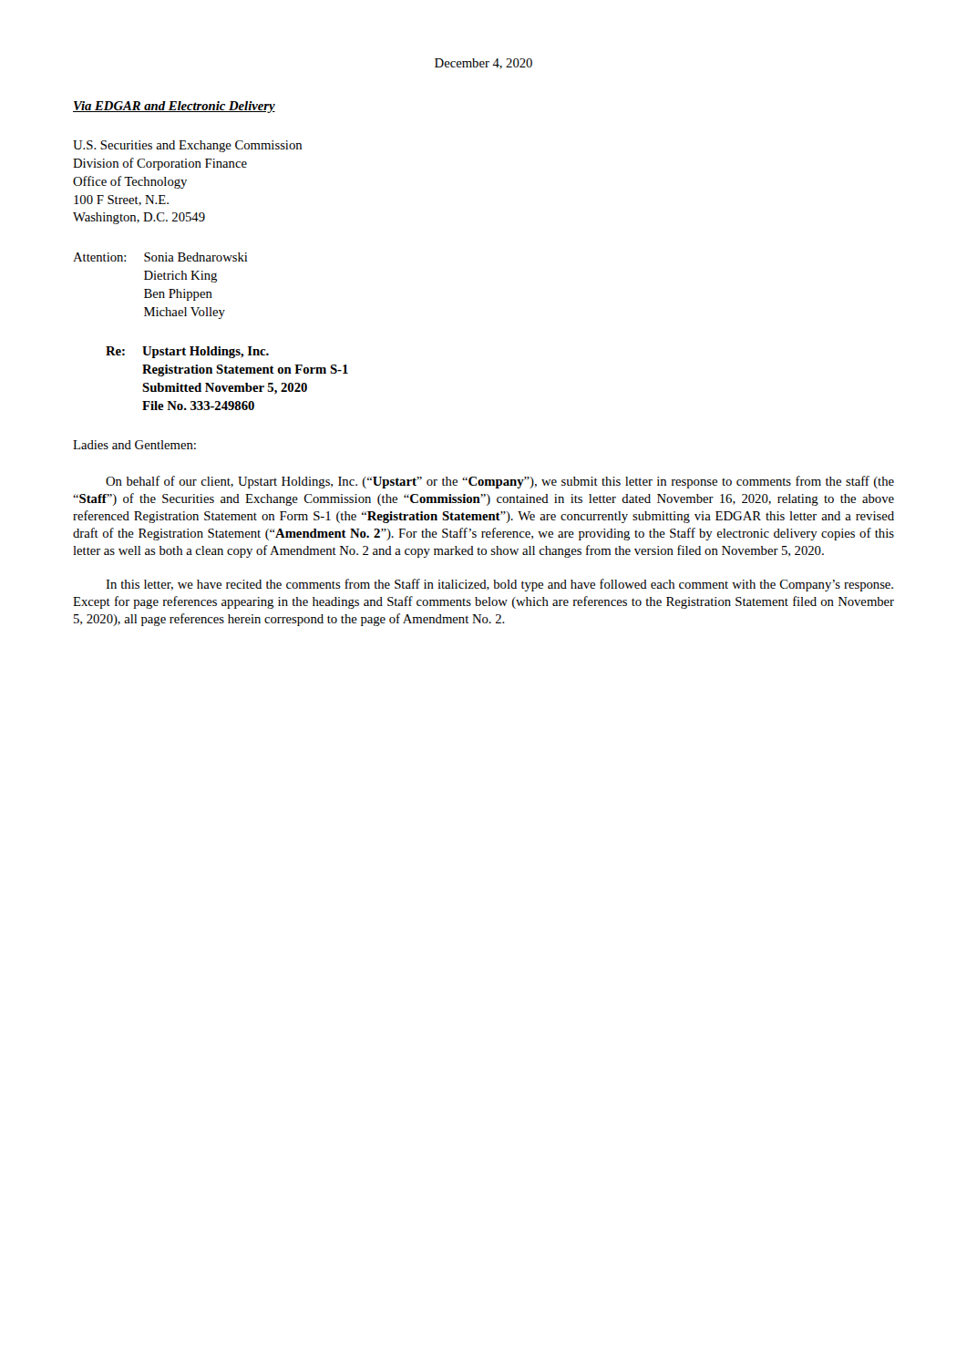December 4, 2020
Via EDGAR and Electronic Delivery
U.S. Securities and Exchange Commission
Division of Corporation Finance
Office of Technology
100 F Street, N.E.
Washington, D.C. 20549
| Attention: | Sonia Bednarowski |
| | Dietrich King |
| | Ben Phippen |
| | Michael Volley |
| Re: | Upstart Holdings, Inc. Registration Statement on Form S-1 Submitted November 5, 2020 File No. 333-249860 |
Ladies and Gentlemen:
On behalf of our client, Upstart Holdings, Inc. (“Upstart” or the “Company”), we submit this letter in response to comments from the staff (the “Staff”) of the Securities and Exchange Commission (the “Commission”) contained in its letter dated November 16, 2020, relating to the above referenced Registration Statement on Form S-1 (the “Registration Statement”). We are concurrently submitting via EDGAR this letter and a revised draft of the Registration Statement (“Amendment No. 2”). For the Staff’s reference, we are providing to the Staff by electronic delivery copies of this letter as well as both a clean copy of Amendment No. 2 and a copy marked to show all changes from the version filed on November 5, 2020.
In this letter, we have recited the comments from the Staff in italicized, bold type and have followed each comment with the Company’s response. Except for page references appearing in the headings and Staff comments below (which are references to the Registration Statement filed on November 5, 2020), all page references herein correspond to the page of Amendment No. 2.